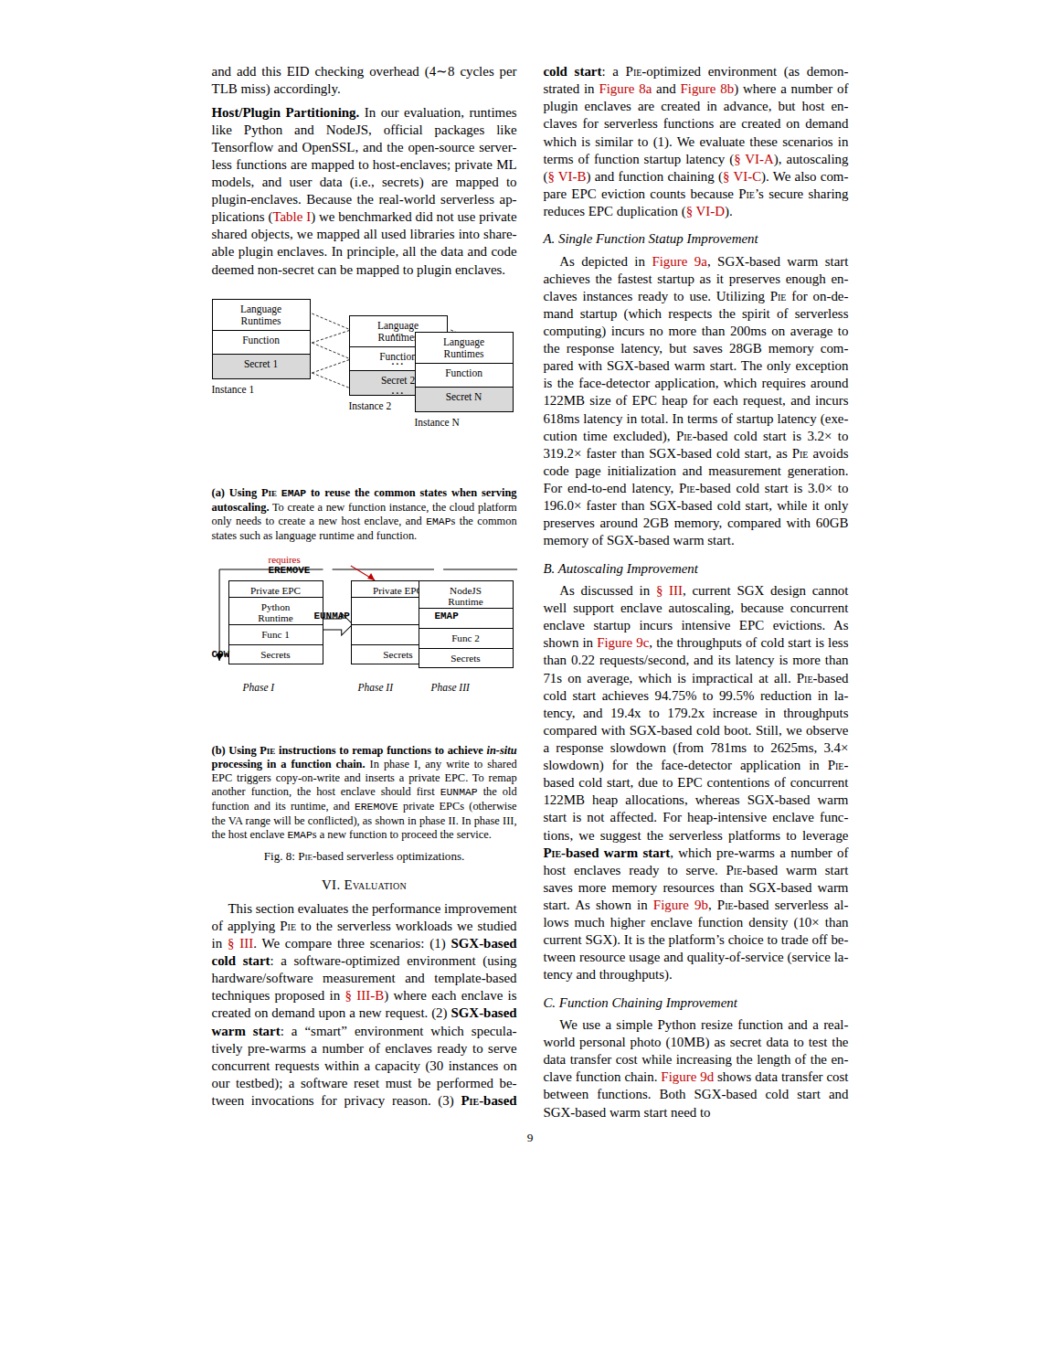and add this EID checking overhead (4∼8 cycles per TLB miss) accordingly.
Host/Plugin Partitioning. In our evaluation, runtimes like Python and NodeJS, official packages like Tensorflow and OpenSSL, and the open-source serverless functions are mapped to host-enclaves; private ML models, and user data (i.e., secrets) are mapped to plugin-enclaves. Because the real-world serverless applications (Table I) we benchmarked did not use private shared objects, we mapped all used libraries into shareable plugin enclaves. In principle, all the data and code deemed non-secret can be mapped to plugin enclaves.
Language
Runtimes
Function
Secret 1
Instance 1
Language
Runtimes
Function
Secret 2
Instance 2
Language
Runtimes
Function
Secret N
Instance N
…
…
…
(a) Using Pie EMAP to reuse the common states when serving autoscaling. To create a new function instance, the cloud platform only needs to create a new host enclave, and EMAPs the common states such as language runtime and function.
requires
EREMOVE
Private EPC
Python
Runtime
Func 1
Secrets
COW
Private EPC
Secrets
NodeJS
Runtime
Func 2
Secrets
EUNMAP
EMAP
Phase I
Phase II
Phase III
(b) Using Pie instructions to remap functions to achieve in-situ processing in a function chain. In phase I, any write to shared EPC triggers copy-on-write and inserts a private EPC. To remap another function, the host enclave should first EUNMAP the old function and its runtime, and EREMOVE private EPCs (otherwise the VA range will be conflicted), as shown in phase II. In phase III, the host enclave EMAPs a new function to proceed the service.
Fig. 8: Pie-based serverless optimizations.
VI. Evaluation
This section evaluates the performance improvement of applying Pie to the serverless workloads we studied in § III. We compare three scenarios: (1) SGX-based cold start: a software-optimized environment (using hardware/software measurement and template-based techniques proposed in § III-B) where each enclave is created on demand upon a new request. (2) SGX-based warm start: a “smart” environment which speculatively pre-warms a number of enclaves ready to serve concurrent requests within a capacity (30 instances on our testbed); a software reset must be performed between invocations for privacy reason. (3) Pie-based cold start: a Pie-optimized environment (as demonstrated in Figure 8a and Figure 8b) where a number of plugin enclaves are created in advance, but host enclaves for serverless functions are created on demand which is similar to (1). We evaluate these scenarios in terms of function startup latency (§ VI-A), autoscaling (§ VI-B) and function chaining (§ VI-C). We also compare EPC eviction counts because Pie’s secure sharing reduces EPC duplication (§ VI-D).
A. Single Function Statup Improvement
As depicted in Figure 9a, SGX-based warm start achieves the fastest startup as it preserves enough enclaves instances ready to use. Utilizing Pie for on-demand startup (which respects the spirit of serverless computing) incurs no more than 200ms on average to the response latency, but saves 28GB memory compared with SGX-based warm start. The only exception is the face-detector application, which requires around 122MB size of EPC heap for each request, and incurs 618ms latency in total. In terms of startup latency (execution time excluded), Pie-based cold start is 3.2× to 319.2× faster than SGX-based cold start, as Pie avoids code page initialization and measurement generation. For end-to-end latency, Pie-based cold start is 3.0× to 196.0× faster than SGX-based cold start, while it only preserves around 2GB memory, compared with 60GB memory of SGX-based warm start.
B. Autoscaling Improvement
As discussed in § III, current SGX design cannot well support enclave autoscaling, because concurrent enclave startup incurs intensive EPC evictions. As shown in Figure 9c, the throughputs of cold start is less than 0.22 requests/second, and its latency is more than 71s on average, which is impractical at all. Pie-based cold start achieves 94.75% to 99.5% reduction in latency, and 19.4x to 179.2x increase in throughputs compared with SGX-based cold boot. Still, we observe a response slowdown (from 781ms to 2625ms, 3.4× slowdown) for the face-detector application in Pie-based cold start, due to EPC contentions of concurrent 122MB heap allocations, whereas SGX-based warm start is not affected. For heap-intensive enclave functions, we suggest the serverless platforms to leverage Pie-based warm start, which pre-warms a number of host enclaves ready to serve. Pie-based warm start saves more memory resources than SGX-based warm start. As shown in Figure 9b, Pie-based serverless allows much higher enclave function density (10× than current SGX). It is the platform’s choice to trade off between resource usage and quality-of-service (service latency and throughputs).
C. Function Chaining Improvement
We use a simple Python resize function and a real-world personal photo (10MB) as secret data to test the data transfer cost while increasing the length of the enclave function chain. Figure 9d shows data transfer cost between functions. Both SGX-based cold start and SGX-based warm start need to
9